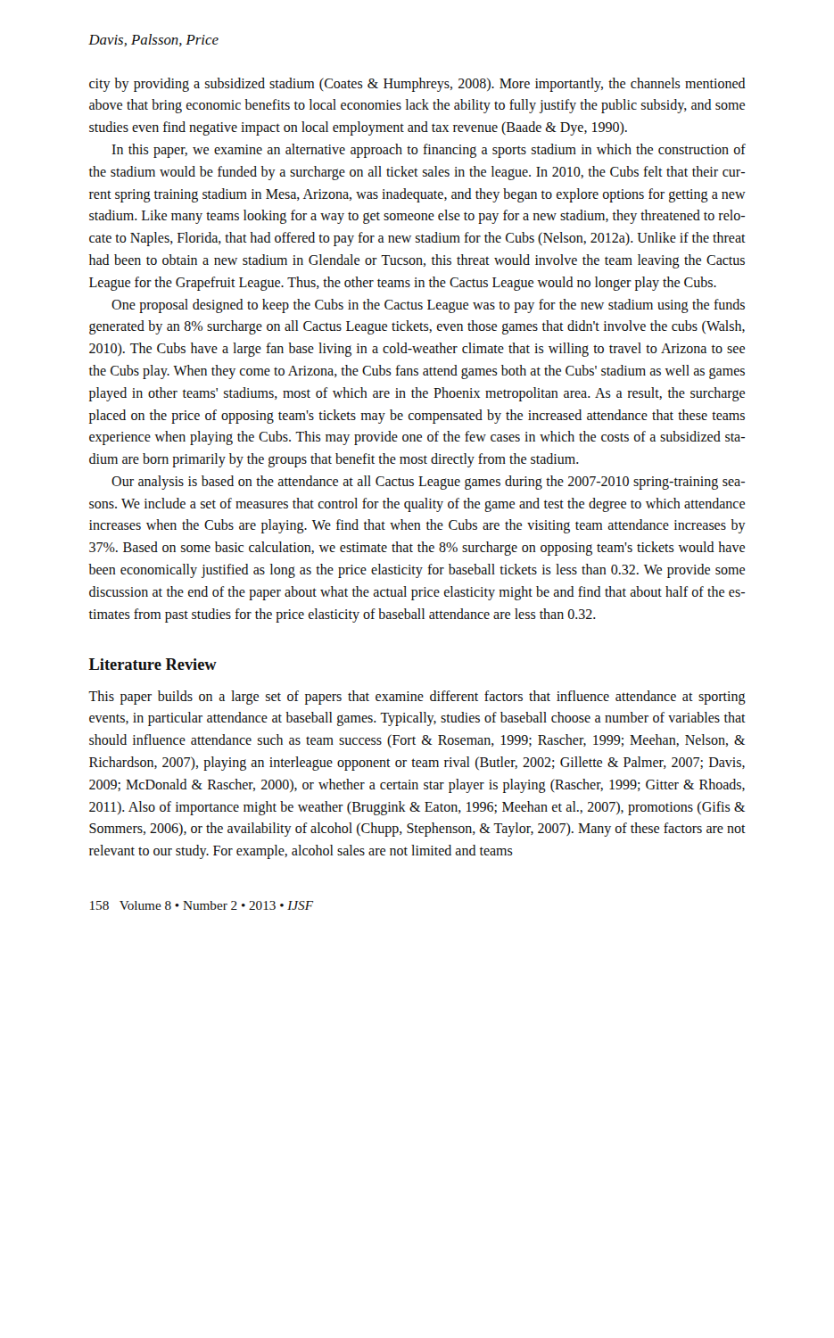Davis, Palsson, Price
city by providing a subsidized stadium (Coates & Humphreys, 2008). More importantly, the channels mentioned above that bring economic benefits to local economies lack the ability to fully justify the public subsidy, and some studies even find negative impact on local employment and tax revenue (Baade & Dye, 1990).
In this paper, we examine an alternative approach to financing a sports stadium in which the construction of the stadium would be funded by a surcharge on all ticket sales in the league. In 2010, the Cubs felt that their current spring training stadium in Mesa, Arizona, was inadequate, and they began to explore options for getting a new stadium. Like many teams looking for a way to get someone else to pay for a new stadium, they threatened to relocate to Naples, Florida, that had offered to pay for a new stadium for the Cubs (Nelson, 2012a). Unlike if the threat had been to obtain a new stadium in Glendale or Tucson, this threat would involve the team leaving the Cactus League for the Grapefruit League. Thus, the other teams in the Cactus League would no longer play the Cubs.
One proposal designed to keep the Cubs in the Cactus League was to pay for the new stadium using the funds generated by an 8% surcharge on all Cactus League tickets, even those games that didn't involve the cubs (Walsh, 2010). The Cubs have a large fan base living in a cold-weather climate that is willing to travel to Arizona to see the Cubs play. When they come to Arizona, the Cubs fans attend games both at the Cubs' stadium as well as games played in other teams' stadiums, most of which are in the Phoenix metropolitan area. As a result, the surcharge placed on the price of opposing team's tickets may be compensated by the increased attendance that these teams experience when playing the Cubs. This may provide one of the few cases in which the costs of a subsidized stadium are born primarily by the groups that benefit the most directly from the stadium.
Our analysis is based on the attendance at all Cactus League games during the 2007-2010 spring-training seasons. We include a set of measures that control for the quality of the game and test the degree to which attendance increases when the Cubs are playing. We find that when the Cubs are the visiting team attendance increases by 37%. Based on some basic calculation, we estimate that the 8% surcharge on opposing team's tickets would have been economically justified as long as the price elasticity for baseball tickets is less than 0.32. We provide some discussion at the end of the paper about what the actual price elasticity might be and find that about half of the estimates from past studies for the price elasticity of baseball attendance are less than 0.32.
Literature Review
This paper builds on a large set of papers that examine different factors that influence attendance at sporting events, in particular attendance at baseball games. Typically, studies of baseball choose a number of variables that should influence attendance such as team success (Fort & Roseman, 1999; Rascher, 1999; Meehan, Nelson, & Richardson, 2007), playing an interleague opponent or team rival (Butler, 2002; Gillette & Palmer, 2007; Davis, 2009; McDonald & Rascher, 2000), or whether a certain star player is playing (Rascher, 1999; Gitter & Rhoads, 2011). Also of importance might be weather (Bruggink & Eaton, 1996; Meehan et al., 2007), promotions (Gifis & Sommers, 2006), or the availability of alcohol (Chupp, Stephenson, & Taylor, 2007). Many of these factors are not relevant to our study. For example, alcohol sales are not limited and teams
158 Volume 8 • Number 2 • 2013 • IJSF